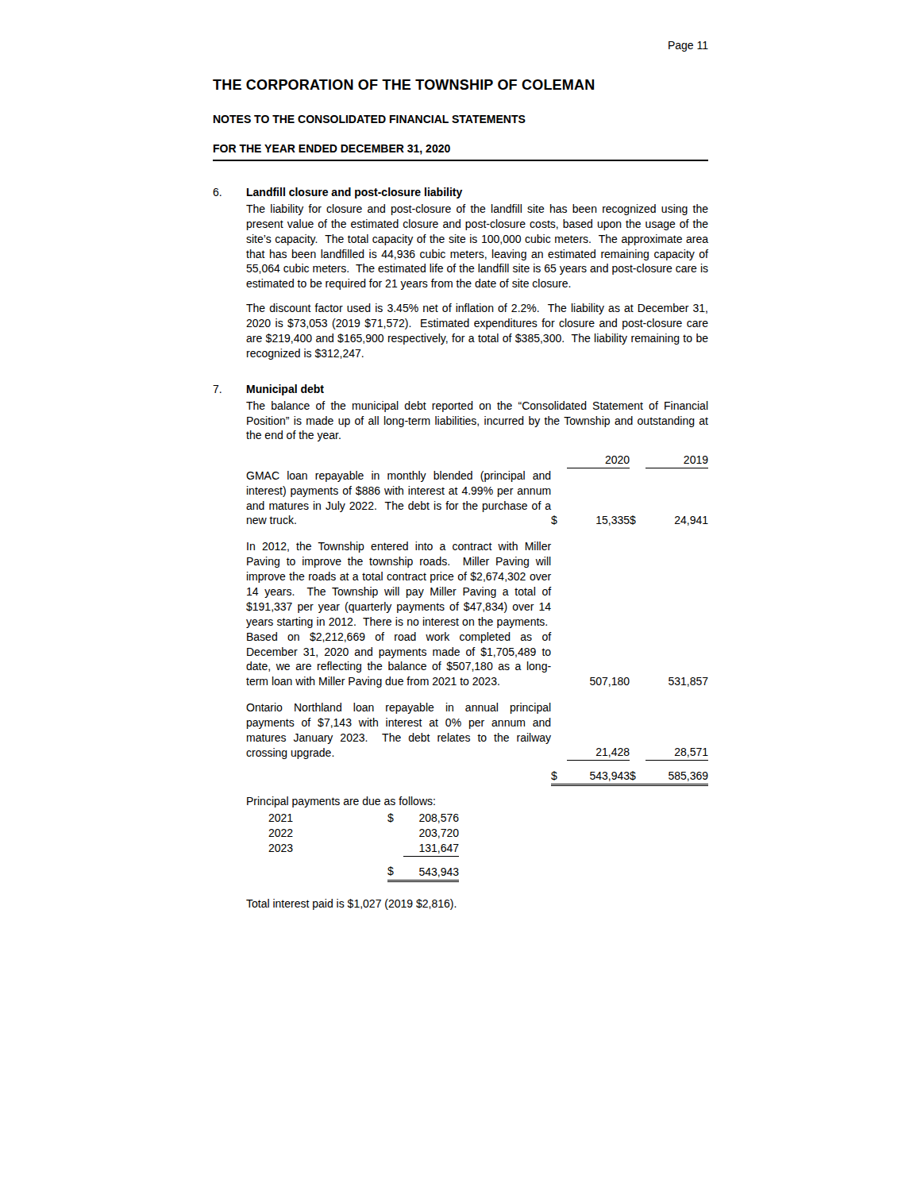Page 11
THE CORPORATION OF THE TOWNSHIP OF COLEMAN
NOTES TO THE CONSOLIDATED FINANCIAL STATEMENTS
FOR THE YEAR ENDED DECEMBER 31, 2020
6.
Landfill closure and post-closure liability
The liability for closure and post-closure of the landfill site has been recognized using the present value of the estimated closure and post-closure costs, based upon the usage of the site’s capacity. The total capacity of the site is 100,000 cubic meters. The approximate area that has been landfilled is 44,936 cubic meters, leaving an estimated remaining capacity of 55,064 cubic meters. The estimated life of the landfill site is 65 years and post-closure care is estimated to be required for 21 years from the date of site closure.
The discount factor used is 3.45% net of inflation of 2.2%. The liability as at December 31, 2020 is $73,053 (2019 $71,572). Estimated expenditures for closure and post-closure care are $219,400 and $165,900 respectively, for a total of $385,300. The liability remaining to be recognized is $312,247.
7.
Municipal debt
The balance of the municipal debt reported on the “Consolidated Statement of Financial Position” is made up of all long-term liabilities, incurred by the Township and outstanding at the end of the year.
| | | 2020 | | 2019 |
| GMAC loan repayable in monthly blended (principal and interest) payments of $886 with interest at 4.99% per annum and matures in July 2022. The debt is for the purchase of a new truck. | $ | 15,335 | $ | 24,941 |
| In 2012, the Township entered into a contract with Miller Paving to improve the township roads. Miller Paving will improve the roads at a total contract price of $2,674,302 over 14 years. The Township will pay Miller Paving a total of $191,337 per year (quarterly payments of $47,834) over 14 years starting in 2012. There is no interest on the payments. Based on $2,212,669 of road work completed as of December 31, 2020 and payments made of $1,705,489 to date, we are reflecting the balance of $507,180 as a long-term loan with Miller Paving due from 2021 to 2023. | | 507,180 | | 531,857 |
| Ontario Northland loan repayable in annual principal payments of $7,143 with interest at 0% per annum and matures January 2023. The debt relates to the railway crossing upgrade. | | 21,428 | | 28,571 |
| | $ | 543,943 | $ | 585,369 |
Principal payments are due as follows:
| 2021 | $ | 208,576 |
| 2022 | | 203,720 |
| 2023 | | 131,647 |
| | $ | 543,943 |
Total interest paid is $1,027 (2019 $2,816).